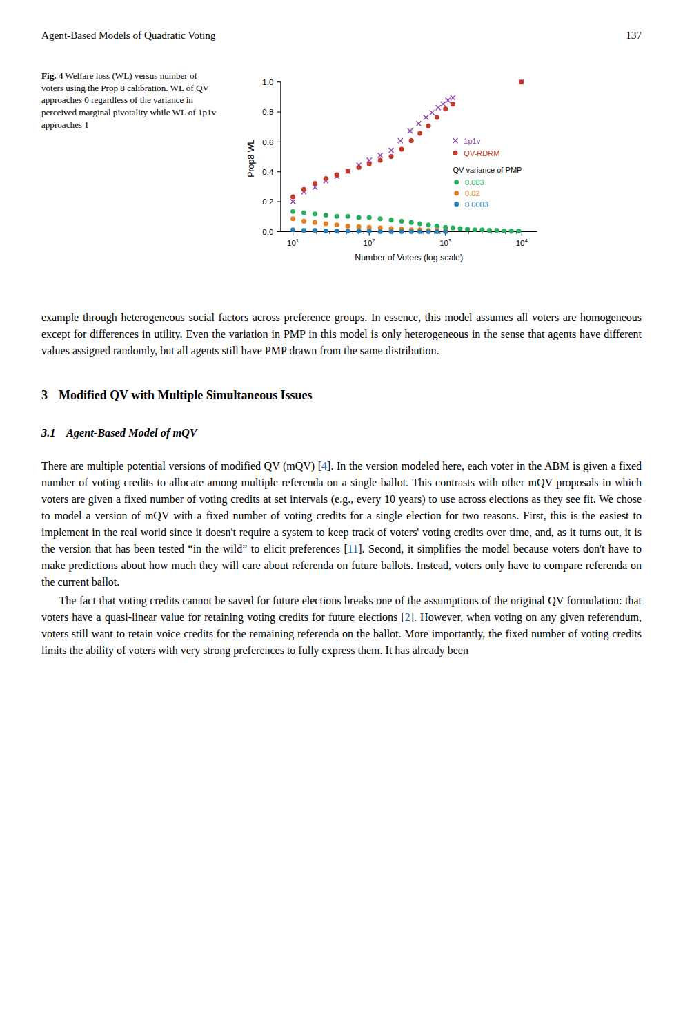Agent-Based Models of Quadratic Voting 137
Fig. 4 Welfare loss (WL) versus number of voters using the Prop 8 calibration. WL of QV approaches 0 regardless of the variance in perceived marginal pivotality while WL of 1p1v approaches 1
0.0 0.2 0.4 0.6 0.8 1.0 Prop8 WL 101 102 103 104 Number of Voters (log scale) 1p1v QV-RDRM QV variance of PMP 0.083 0.02 0.0003
example through heterogeneous social factors across preference groups. In essence, this model assumes all voters are homogeneous except for differences in utility. Even the variation in PMP in this model is only heterogeneous in the sense that agents have different values assigned randomly, but all agents still have PMP drawn from the same distribution.
3 Modified QV with Multiple Simultaneous Issues
3.1 Agent-Based Model of mQV
There are multiple potential versions of modified QV (mQV) [4]. In the version modeled here, each voter in the ABM is given a fixed number of voting credits to allocate among multiple referenda on a single ballot. This contrasts with other mQV proposals in which voters are given a fixed number of voting credits at set intervals (e.g., every 10 years) to use across elections as they see fit. We chose to model a version of mQV with a fixed number of voting credits for a single election for two reasons. First, this is the easiest to implement in the real world since it doesn't require a system to keep track of voters' voting credits over time, and, as it turns out, it is the version that has been tested “in the wild” to elicit preferences [11]. Second, it simplifies the model because voters don't have to make predictions about how much they will care about referenda on future ballots. Instead, voters only have to compare referenda on the current ballot.
The fact that voting credits cannot be saved for future elections breaks one of the assumptions of the original QV formulation: that voters have a quasi-linear value for retaining voting credits for future elections [2]. However, when voting on any given referendum, voters still want to retain voice credits for the remaining referenda on the ballot. More importantly, the fixed number of voting credits limits the ability of voters with very strong preferences to fully express them. It has already been